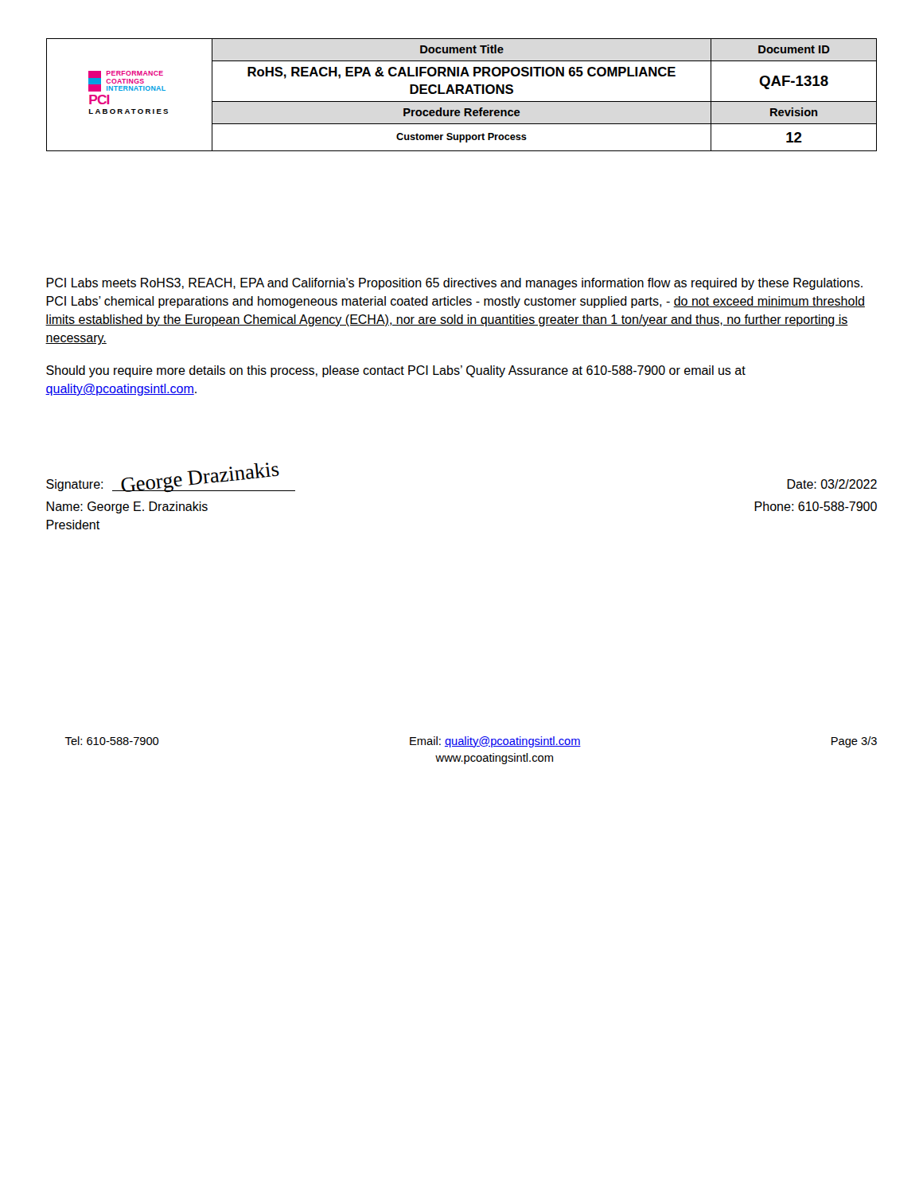| PERFORMANCE COATINGS INTERNATIONAL PCI LABORATORIES | Document Title | Document ID |
| RoHS, REACH, EPA & CALIFORNIA PROPOSITION 65 COMPLIANCE DECLARATIONS | QAF-1318 |
| Procedure Reference | Revision |
| Customer Support Process | 12 |
PCI Labs meets RoHS3, REACH, EPA and California’s Proposition 65 directives and manages information flow as required by these Regulations. PCI Labs’ chemical preparations and homogeneous material coated articles - mostly customer supplied parts, - do not exceed minimum threshold limits established by the European Chemical Agency (ECHA), nor are sold in quantities greater than 1 ton/year and thus, no further reporting is necessary.
Should you require more details on this process, please contact PCI Labs’ Quality Assurance at 610-588-7900 or email us at quality@pcoatingsintl.com.
Signature: George Drazinakis
Date: 03/2/2022
Name: George E. Drazinakis
President
Phone: 610-588-7900
Tel: 610-588-7900
Email: quality@pcoatingsintl.com
www.pcoatingsintl.com
Page 3/3